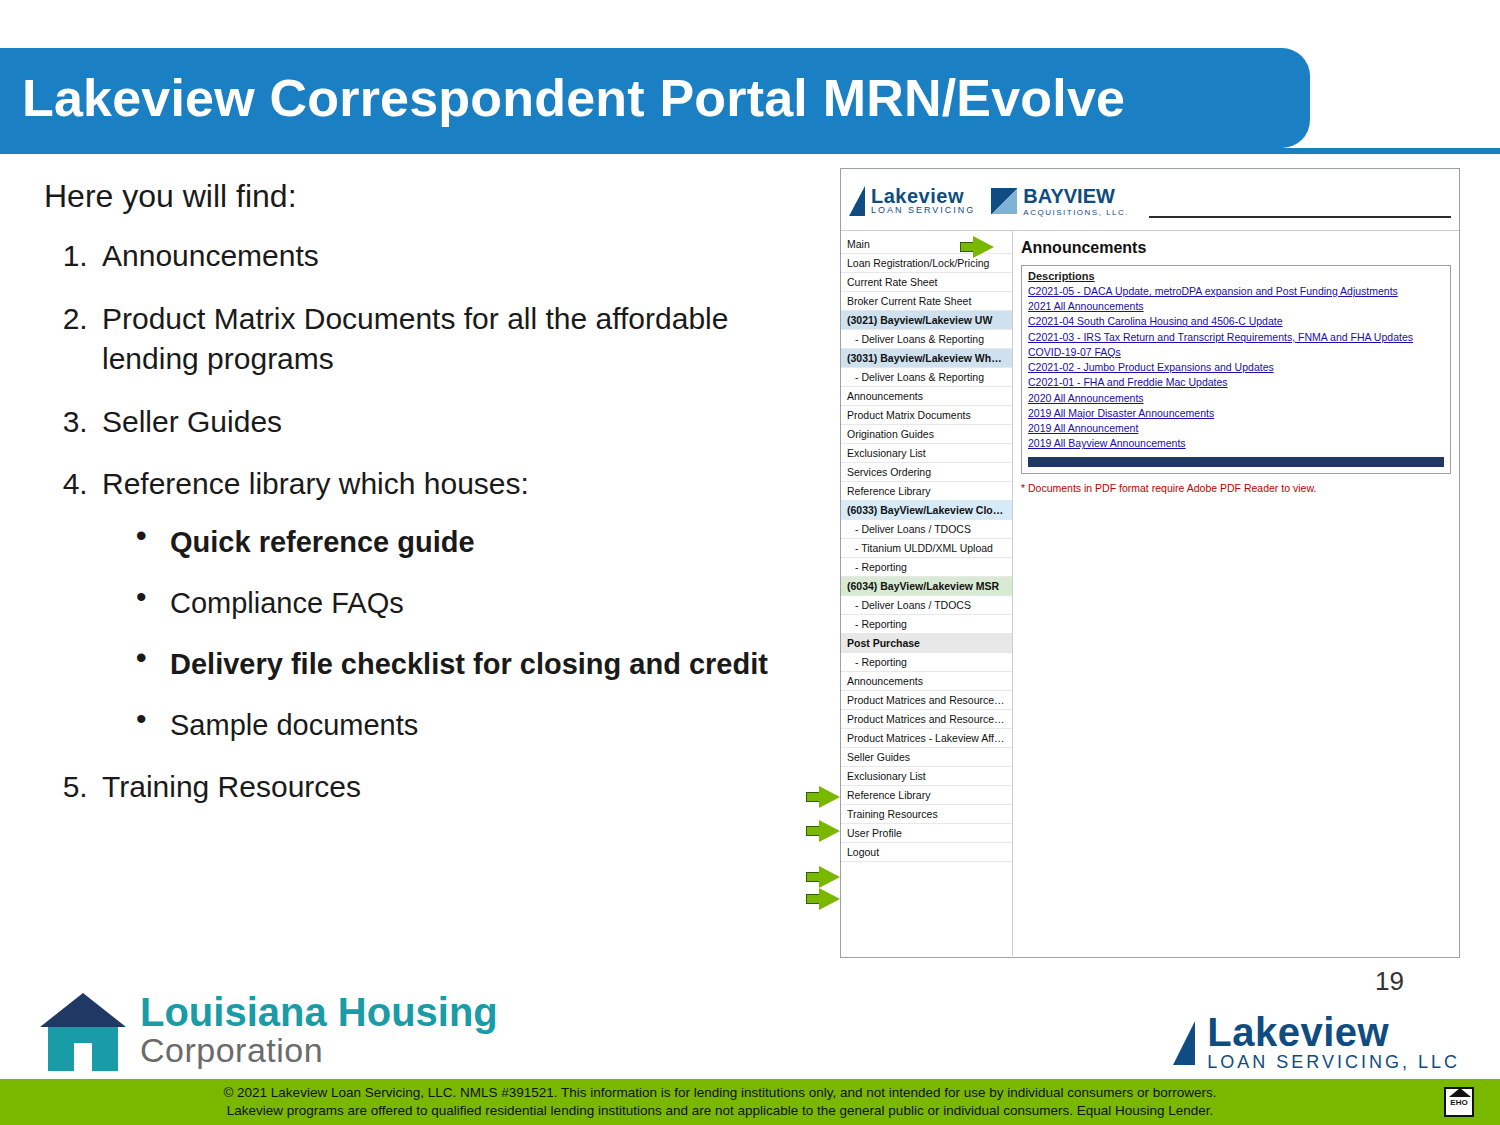Lakeview Correspondent Portal MRN/Evolve
Here you will find:
Announcements
Product Matrix Documents for all the affordable lending programs
Seller Guides
Reference library which houses:
Quick reference guide
Compliance FAQs
Delivery file checklist for closing and credit
Sample documents
Training Resources
Lakeview
LOAN SERVICING
BAYVIEW
ACQUISITIONS, LLC.
Main
Loan Registration/Lock/Pricing
Current Rate Sheet
Broker Current Rate Sheet
(3021) Bayview/Lakeview UW
- Deliver Loans & Reporting
(3031) Bayview/Lakeview Wholesale
- Deliver Loans & Reporting
Announcements
Product Matrix Documents
Origination Guides
Exclusionary List
Services Ordering
Reference Library
(6033) BayView/Lakeview Closed Loan
- Deliver Loans / TDOCS
- Titanium ULDD/XML Upload
- Reporting
(6034) BayView/Lakeview MSR
- Deliver Loans / TDOCS
- Reporting
Post Purchase
- Reporting
Announcements
Product Matrices and Resources - Bayview
Product Matrices and Resources - Lakeview
Product Matrices - Lakeview Affordable Lending
Seller Guides
Exclusionary List
Reference Library
Training Resources
User Profile
Logout
Announcements
Descriptions
C2021-05 - DACA Update, metroDPA expansion and Post Funding Adjustments 2021 All Announcements C2021-04 South Carolina Housing and 4506-C Update C2021-03 - IRS Tax Return and Transcript Requirements, FNMA and FHA Updates COVID-19-07 FAQs C2021-02 - Jumbo Product Expansions and Updates C2021-01 - FHA and Freddie Mac Updates 2020 All Announcements 2019 All Major Disaster Announcements 2019 All Announcement 2019 All Bayview Announcements
* Documents in PDF format require Adobe PDF Reader to view.
19
Louisiana Housing
Corporation
Lakeview
LOAN SERVICING, LLC
© 2021 Lakeview Loan Servicing, LLC. NMLS #391521. This information is for lending institutions only, and not intended for use by individual consumers or borrowers.
Lakeview programs are offered to qualified residential lending institutions and are not applicable to the general public or individual consumers. Equal Housing Lender.
EHO